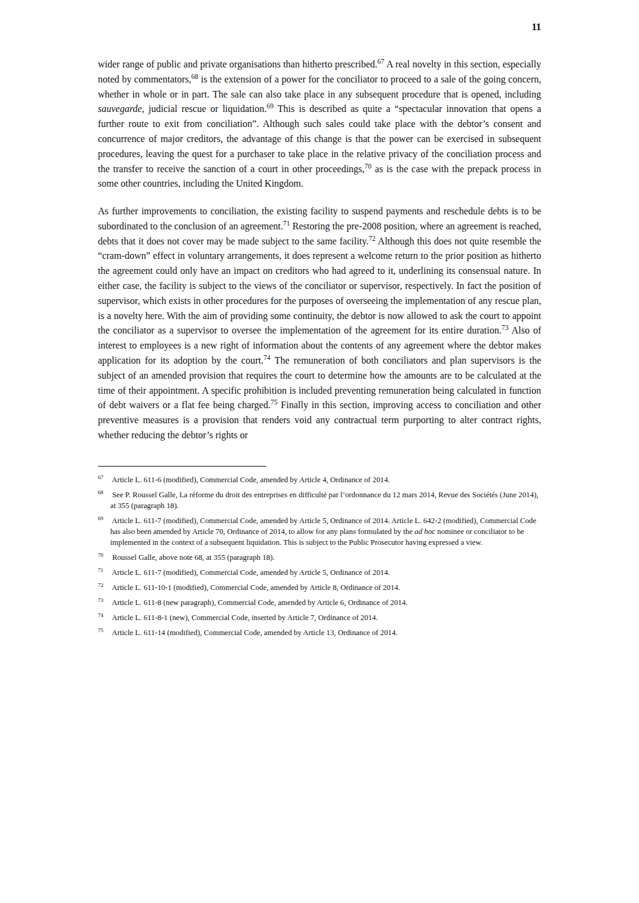11
wider range of public and private organisations than hitherto prescribed.67 A real novelty in this section, especially noted by commentators,68 is the extension of a power for the conciliator to proceed to a sale of the going concern, whether in whole or in part. The sale can also take place in any subsequent procedure that is opened, including sauvegarde, judicial rescue or liquidation.69 This is described as quite a “spectacular innovation that opens a further route to exit from conciliation”. Although such sales could take place with the debtor’s consent and concurrence of major creditors, the advantage of this change is that the power can be exercised in subsequent procedures, leaving the quest for a purchaser to take place in the relative privacy of the conciliation process and the transfer to receive the sanction of a court in other proceedings,70 as is the case with the prepack process in some other countries, including the United Kingdom.
As further improvements to conciliation, the existing facility to suspend payments and reschedule debts is to be subordinated to the conclusion of an agreement.71 Restoring the pre-2008 position, where an agreement is reached, debts that it does not cover may be made subject to the same facility.72 Although this does not quite resemble the “cram-down” effect in voluntary arrangements, it does represent a welcome return to the prior position as hitherto the agreement could only have an impact on creditors who had agreed to it, underlining its consensual nature. In either case, the facility is subject to the views of the conciliator or supervisor, respectively. In fact the position of supervisor, which exists in other procedures for the purposes of overseeing the implementation of any rescue plan, is a novelty here. With the aim of providing some continuity, the debtor is now allowed to ask the court to appoint the conciliator as a supervisor to oversee the implementation of the agreement for its entire duration.73 Also of interest to employees is a new right of information about the contents of any agreement where the debtor makes application for its adoption by the court.74 The remuneration of both conciliators and plan supervisors is the subject of an amended provision that requires the court to determine how the amounts are to be calculated at the time of their appointment. A specific prohibition is included preventing remuneration being calculated in function of debt waivers or a flat fee being charged.75 Finally in this section, improving access to conciliation and other preventive measures is a provision that renders void any contractual term purporting to alter contract rights, whether reducing the debtor’s rights or
67 Article L. 611-6 (modified), Commercial Code, amended by Article 4, Ordinance of 2014.
68 See P. Roussel Galle, La réforme du droit des entreprises en difficulté par l’ordonnance du 12 mars 2014, Revue des Sociétés (June 2014), at 355 (paragraph 18).
69 Article L. 611-7 (modified), Commercial Code, amended by Article 5, Ordinance of 2014. Article L. 642-2 (modified), Commercial Code has also been amended by Article 70, Ordinance of 2014, to allow for any plans formulated by the ad hoc nominee or conciliator to be implemented in the context of a subsequent liquidation. This is subject to the Public Prosecutor having expressed a view.
70 Roussel Galle, above note 68, at 355 (paragraph 18).
71 Article L. 611-7 (modified), Commercial Code, amended by Article 5, Ordinance of 2014.
72 Article L. 611-10-1 (modified), Commercial Code, amended by Article 8, Ordinance of 2014.
73 Article L. 611-8 (new paragraph), Commercial Code, amended by Article 6, Ordinance of 2014.
74 Article L. 611-8-1 (new), Commercial Code, inserted by Article 7, Ordinance of 2014.
75 Article L. 611-14 (modified), Commercial Code, amended by Article 13, Ordinance of 2014.